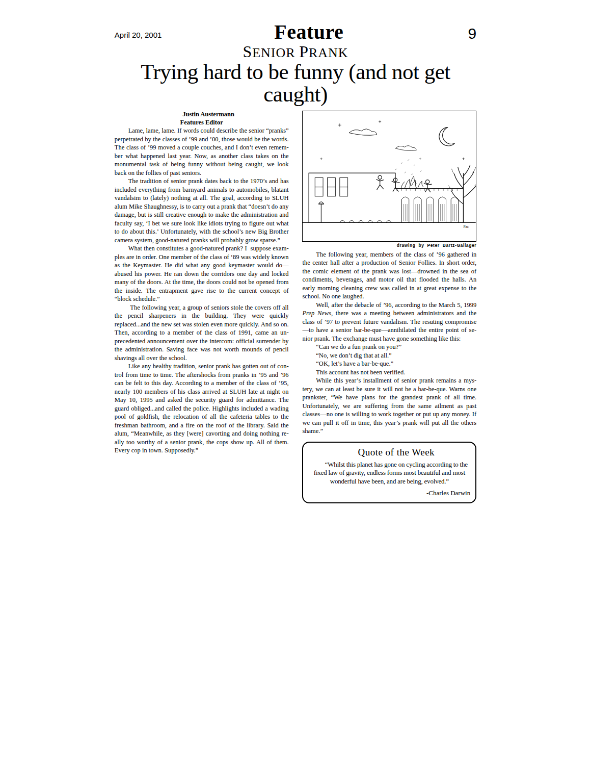April 20, 2001
Feature
9
SENIOR PRANK
Trying hard to be funny (and not get caught)
Justin Austermann
Features Editor
Lame, lame, lame. If words could describe the senior “pranks” perpetrated by the classes of ’99 and ’00, those would be the words. The class of ’99 moved a couple couches, and I don’t even remember what happened last year. Now, as another class takes on the monumental task of being funny without being caught, we look back on the follies of past seniors.
The tradition of senior prank dates back to the 1970’s and has included everything from barnyard animals to automobiles, blatant vandalsim to (lately) nothing at all. The goal, according to SLUH alum Mike Shaughnessy, is to carry out a prank that “doesn’t do any damage, but is still creative enough to make the administration and faculty say, ‘I bet we sure look like idiots trying to figure out what to do about this.’ Unfortunately, with the school’s new Big Brother camera system, good-natured pranks will probably grow sparse.”
What then constitutes a good-natured prank? I suppose examples are in order. One member of the class of ‘89 was widely known as the Keymaster. He did what any good keymaster would do—abused his power. He ran down the corridors one day and locked many of the doors. At the time, the doors could not be opened from the inside. The entrapment gave rise to the current concept of “block schedule.”
The following year, a group of seniors stole the covers off all the pencil sharpeners in the building. They were quickly replaced...and the new set was stolen even more quickly. And so on. Then, according to a member of the class of 1991, came an unprecedented announcement over the intercom: official surrender by the administration. Saving face was not worth mounds of pencil shavings all over the school.
Like any healthy tradition, senior prank has gotten out of control from time to time. The aftershocks from pranks in ’95 and ’96 can be felt to this day. According to a member of the class of ’95, nearly 100 members of his class arrived at SLUH late at night on May 10, 1995 and asked the security guard for admittance. The guard obliged...and called the police. Highlights included a wading pool of goldfish, the relocation of all the cafeteria tables to the freshman bathroom, and a fire on the roof of the library. Said the alum, “Meanwhile, as they [were] cavorting and doing nothing really too worthy of a senior prank, the cops show up. All of them. Every cop in town. Supposedly.”
Pac
drawing by Peter Bartz-Gallager
The following year, members of the class of ’96 gathered in the center hall after a production of Senior Follies. In short order, the comic element of the prank was lost—drowned in the sea of condiments, beverages, and motor oil that flooded the halls. An early morning cleaning crew was called in at great expense to the school. No one laughed.
Well, after the debacle of ’96, according to the March 5, 1999 Prep News, there was a meeting between administrators and the class of ’97 to prevent future vandalism. The resuting compromise—to have a senior bar-be-que—annihilated the entire point of senior prank. The exchange must have gone something like this:
“Can we do a fun prank on you?”
“No, we don’t dig that at all.”
“OK, let’s have a bar-be-que.”
This account has not been verified.
While this year’s installment of senior prank remains a mystery, we can at least be sure it will not be a bar-be-que. Warns one prankster, “We have plans for the grandest prank of all time. Unfortunately, we are suffering from the same ailment as past classes—no one is willing to work together or put up any money. If we can pull it off in time, this year’s prank will put all the others shame.”
Quote of the Week
“Whilst this planet has gone on cycling according to the fixed law of gravity, endless forms most beautiful and most wonderful have been, and are being, evolved.”
-Charles Darwin